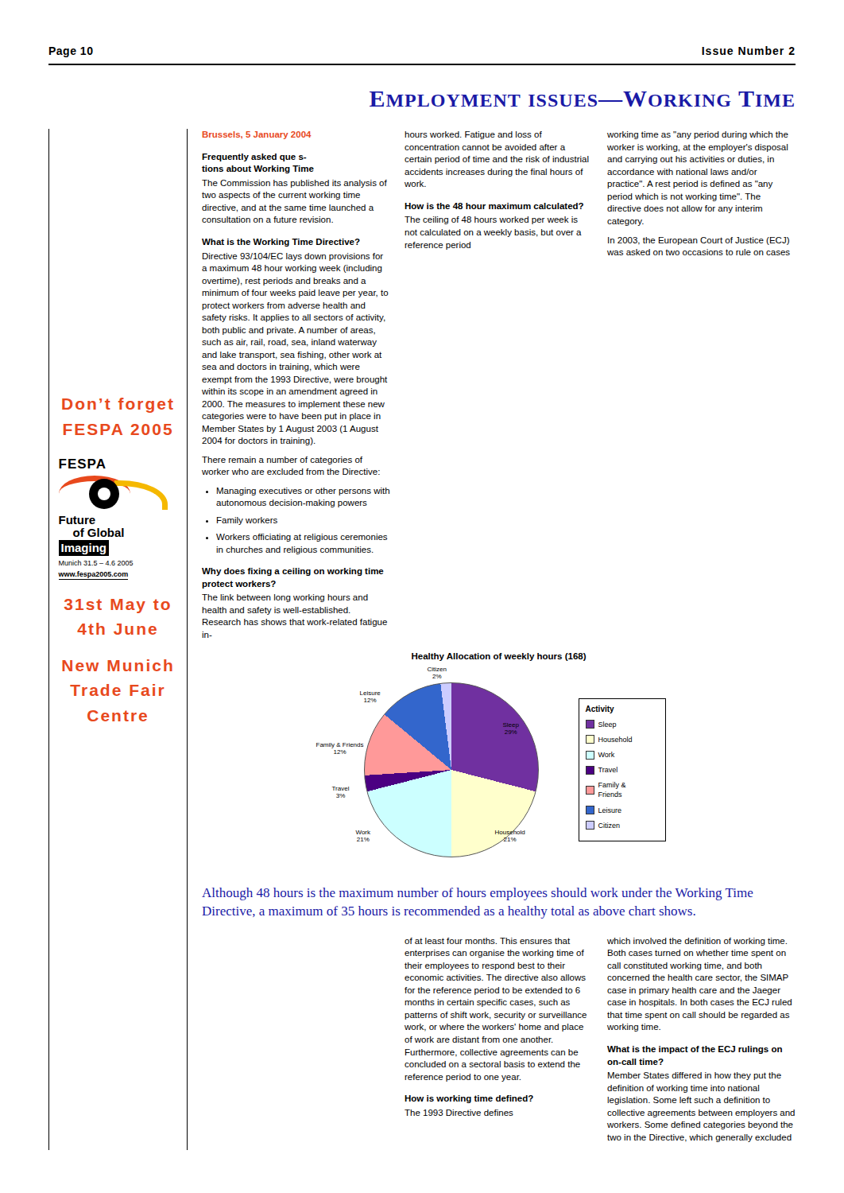Page 10
Issue Number 2
EMPLOYMENT ISSUES—WORKING TIME
Don’t forget FESPA 2005
FESPA
Futureof Global
Imaging
Munich 31.5 – 4.6 2005
www.fespa2005.com
31st May to 4th June
New Munich Trade Fair Centre
Brussels, 5 January 2004
Frequently asked que s-
tions about Working Time
The Commission has published its analysis of two aspects of the current working time directive, and at the same time launched a consultation on a future revision.
What is the Working Time Directive?
Directive 93/104/EC lays down provisions for a maximum 48 hour working week (including overtime), rest periods and breaks and a minimum of four weeks paid leave per year, to protect workers from adverse health and safety risks. It applies to all sectors of activity, both public and private. A number of areas, such as air, rail, road, sea, inland waterway and lake transport, sea fishing, other work at sea and doctors in training, which were exempt from the 1993 Directive, were brought within its scope in an amendment agreed in 2000. The measures to implement these new categories were to have been put in place in Member States by 1 August 2003 (1 August 2004 for doctors in training).
There remain a number of categories of worker who are excluded from the Directive:
Managing executives or other persons with autonomous decision-making powers
Family workers
Workers officiating at religious ceremonies in churches and religious communities.
Why does fixing a ceiling on working time protect workers?
The link between long working hours and health and safety is well-established. Research has shows that work-related fatigue in-
hours worked. Fatigue and loss of concentration cannot be avoided after a certain period of time and the risk of industrial accidents increases during the final hours of work.
How is the 48 hour maximum calculated?
The ceiling of 48 hours worked per week is not calculated on a weekly basis, but over a reference period
working time as "any period during which the worker is working, at the employer's disposal and carrying out his activities or duties, in accordance with national laws and/or practice". A rest period is defined as "any period which is not working time". The directive does not allow for any interim category.
In 2003, the European Court of Justice (ECJ) was asked on two occasions to rule on cases
Healthy Allocation of weekly hours (168)
Sleep
29%
Household
21%
Work
21%
Travel
3%
Family & Friends
12%
Leisure
12%
Citizen
2%
Activity
Sleep
Household
Work
Travel
Family &
Friends
Leisure
Citizen
Although 48 hours is the maximum number of hours employees should work under the Working Time Directive, a maximum of 35 hours is recommended as a healthy total as above chart shows.
of at least four months. This ensures that enterprises can organise the working time of their employees to respond best to their economic activities. The directive also allows for the reference period to be extended to 6 months in certain specific cases, such as patterns of shift work, security or surveillance work, or where the workers' home and place of work are distant from one another. Furthermore, collective agreements can be concluded on a sectoral basis to extend the reference period to one year.
How is working time defined?
The 1993 Directive defines
which involved the definition of working time. Both cases turned on whether time spent on call constituted working time, and both concerned the health care sector, the SIMAP case in primary health care and the Jaeger case in hospitals. In both cases the ECJ ruled that time spent on call should be regarded as working time.
What is the impact of the ECJ rulings on on-call time?
Member States differed in how they put the definition of working time into national legislation. Some left such a definition to collective agreements between employers and workers. Some defined categories beyond the two in the Directive, which generally excluded